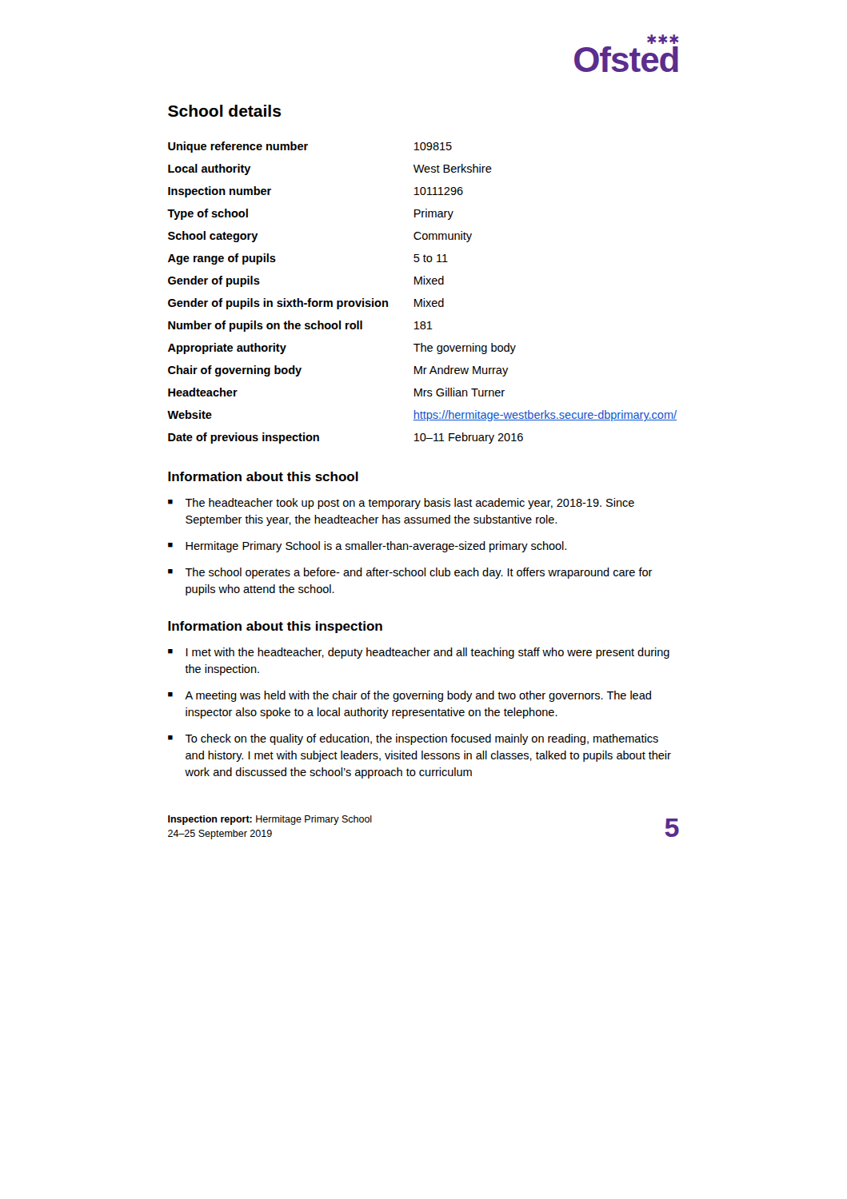✱✱✱
Ofsted
School details
| Unique reference number | 109815 |
| Local authority | West Berkshire |
| Inspection number | 10111296 |
| Type of school | Primary |
| School category | Community |
| Age range of pupils | 5 to 11 |
| Gender of pupils | Mixed |
| Gender of pupils in sixth-form provision | Mixed |
| Number of pupils on the school roll | 181 |
| Appropriate authority | The governing body |
| Chair of governing body | Mr Andrew Murray |
| Headteacher | Mrs Gillian Turner |
| Website | https://hermitage-westberks.secure-dbprimary.com/ |
| Date of previous inspection | 10–11 February 2016 |
Information about this school
The headteacher took up post on a temporary basis last academic year, 2018-19. Since September this year, the headteacher has assumed the substantive role.
Hermitage Primary School is a smaller-than-average-sized primary school.
The school operates a before- and after-school club each day. It offers wraparound care for pupils who attend the school.
Information about this inspection
I met with the headteacher, deputy headteacher and all teaching staff who were present during the inspection.
A meeting was held with the chair of the governing body and two other governors. The lead inspector also spoke to a local authority representative on the telephone.
To check on the quality of education, the inspection focused mainly on reading, mathematics and history. I met with subject leaders, visited lessons in all classes, talked to pupils about their work and discussed the school’s approach to curriculum
Inspection report: Hermitage Primary School
24–25 September 2019
5